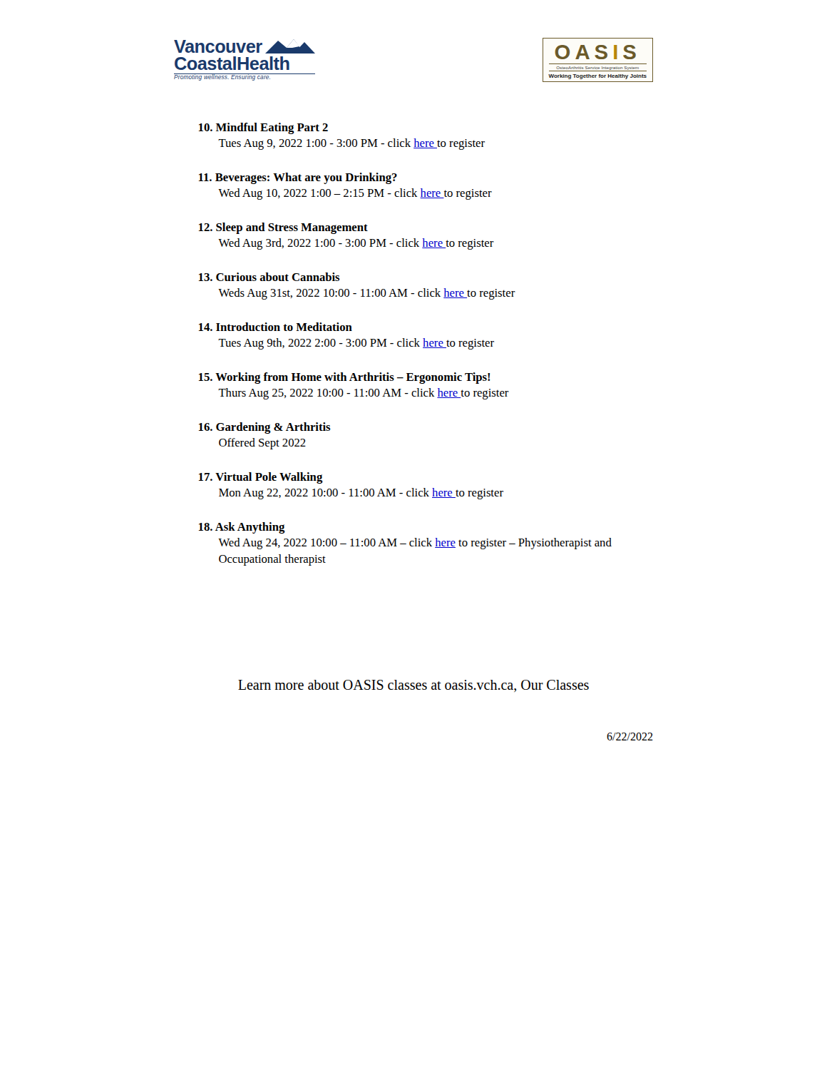Vancouver CoastalHealth
Promoting wellness. Ensuring care.
OASIS
OsteoArthritis Service Integration System
Working Together for Healthy Joints
Mindful Eating Part 2 Tues Aug 9, 2022 1:00 - 3:00 PM - click here to register
Beverages: What are you Drinking? Wed Aug 10, 2022 1:00 – 2:15 PM - click here to register
Sleep and Stress Management Wed Aug 3rd, 2022 1:00 - 3:00 PM - click here to register
Curious about Cannabis Weds Aug 31st, 2022 10:00 - 11:00 AM - click here to register
Introduction to Meditation Tues Aug 9th, 2022 2:00 - 3:00 PM - click here to register
Working from Home with Arthritis – Ergonomic Tips! Thurs Aug 25, 2022 10:00 - 11:00 AM - click here to register
Gardening & Arthritis Offered Sept 2022
Virtual Pole Walking Mon Aug 22, 2022 10:00 - 11:00 AM - click here to register
Ask Anything Wed Aug 24, 2022 10:00 – 11:00 AM – click here to register – Physiotherapist and Occupational therapist
Learn more about OASIS classes at oasis.vch.ca, Our Classes
6/22/2022